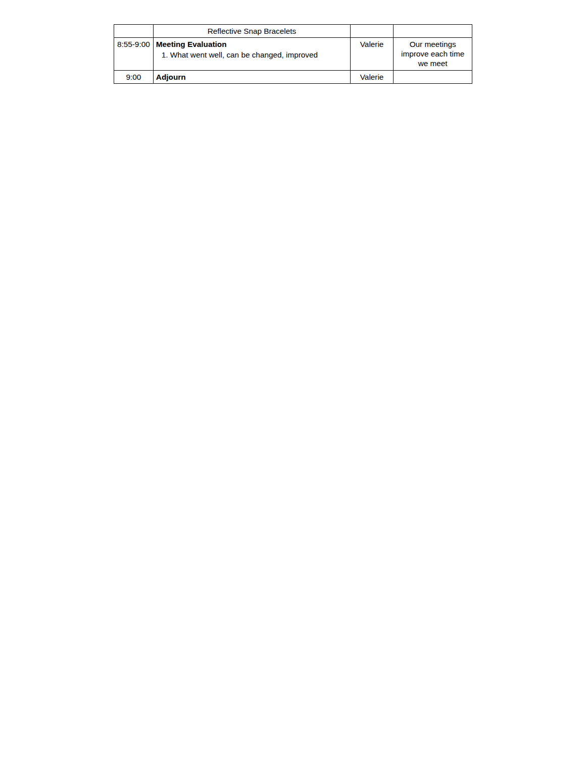| | Reflective Snap Bracelets | | |
| 8:55-9:00 | Meeting Evaluation What went well, can be changed, improved | Valerie | Our meetings improve each time we meet |
| 9:00 | Adjourn | Valerie | |